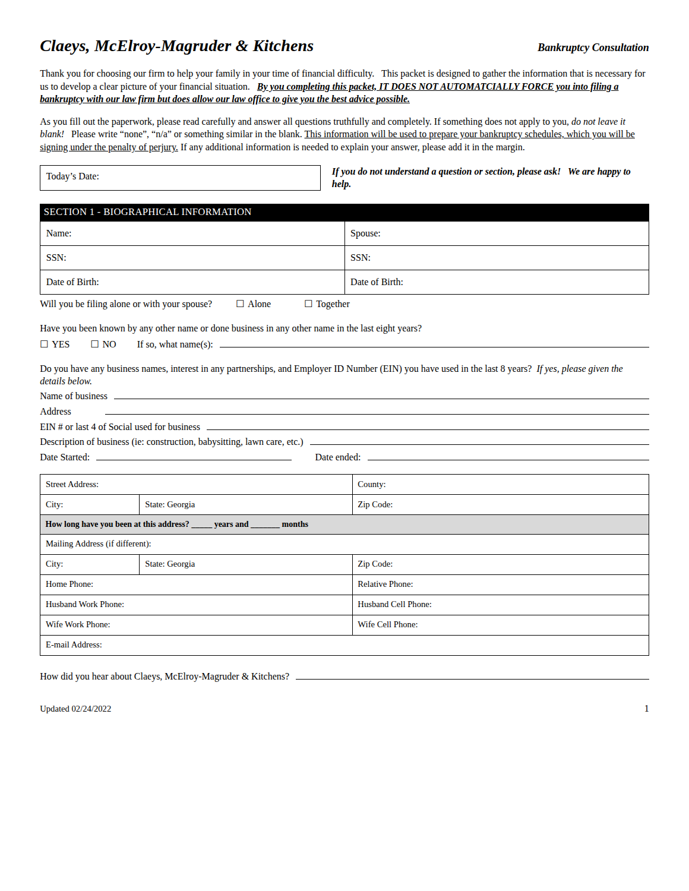Claeys, McElroy-Magruder & Kitchens
Bankruptcy Consultation
Thank you for choosing our firm to help your family in your time of financial difficulty. This packet is designed to gather the information that is necessary for us to develop a clear picture of your financial situation. By you completing this packet, IT DOES NOT AUTOMATCIALLY FORCE you into filing a bankruptcy with our law firm but does allow our law office to give you the best advice possible.
As you fill out the paperwork, please read carefully and answer all questions truthfully and completely. If something does not apply to you, do not leave it blank! Please write “none”, “n/a” or something similar in the blank. This information will be used to prepare your bankruptcy schedules, which you will be signing under the penalty of perjury. If any additional information is needed to explain your answer, please add it in the margin.
Today’s Date:
If you do not understand a question or section, please ask! We are happy to help.
SECTION 1 - BIOGRAPHICAL INFORMATION
| Name: | Spouse: |
| SSN: | SSN: |
| Date of Birth: | Date of Birth: |
Will you be filing alone or with your spouse? ☐Alone ☐Together
Have you been known by any other name or done business in any other name in the last eight years?
☐YES ☐NO If so, what name(s):
Do you have any business names, interest in any partnerships, and Employer ID Number (EIN) you have used in the last 8 years? If yes, please given the details below.
Name of business
Address
EIN # or last 4 of Social used for business
Description of business (ie: construction, babysitting, lawn care, etc.)
Date Started: Date ended:
| Street Address: | County: |
| City: | State: Georgia | Zip Code: |
| How long have you been at this address? _____ years and _______ months |
| Mailing Address (if different): |
| City: | State: Georgia | Zip Code: |
| Home Phone: | Relative Phone: |
| Husband Work Phone: | Husband Cell Phone: |
| Wife Work Phone: | Wife Cell Phone: |
| E-mail Address: |
How did you hear about Claeys, McElroy-Magruder & Kitchens?
Updated 02/24/2022
1